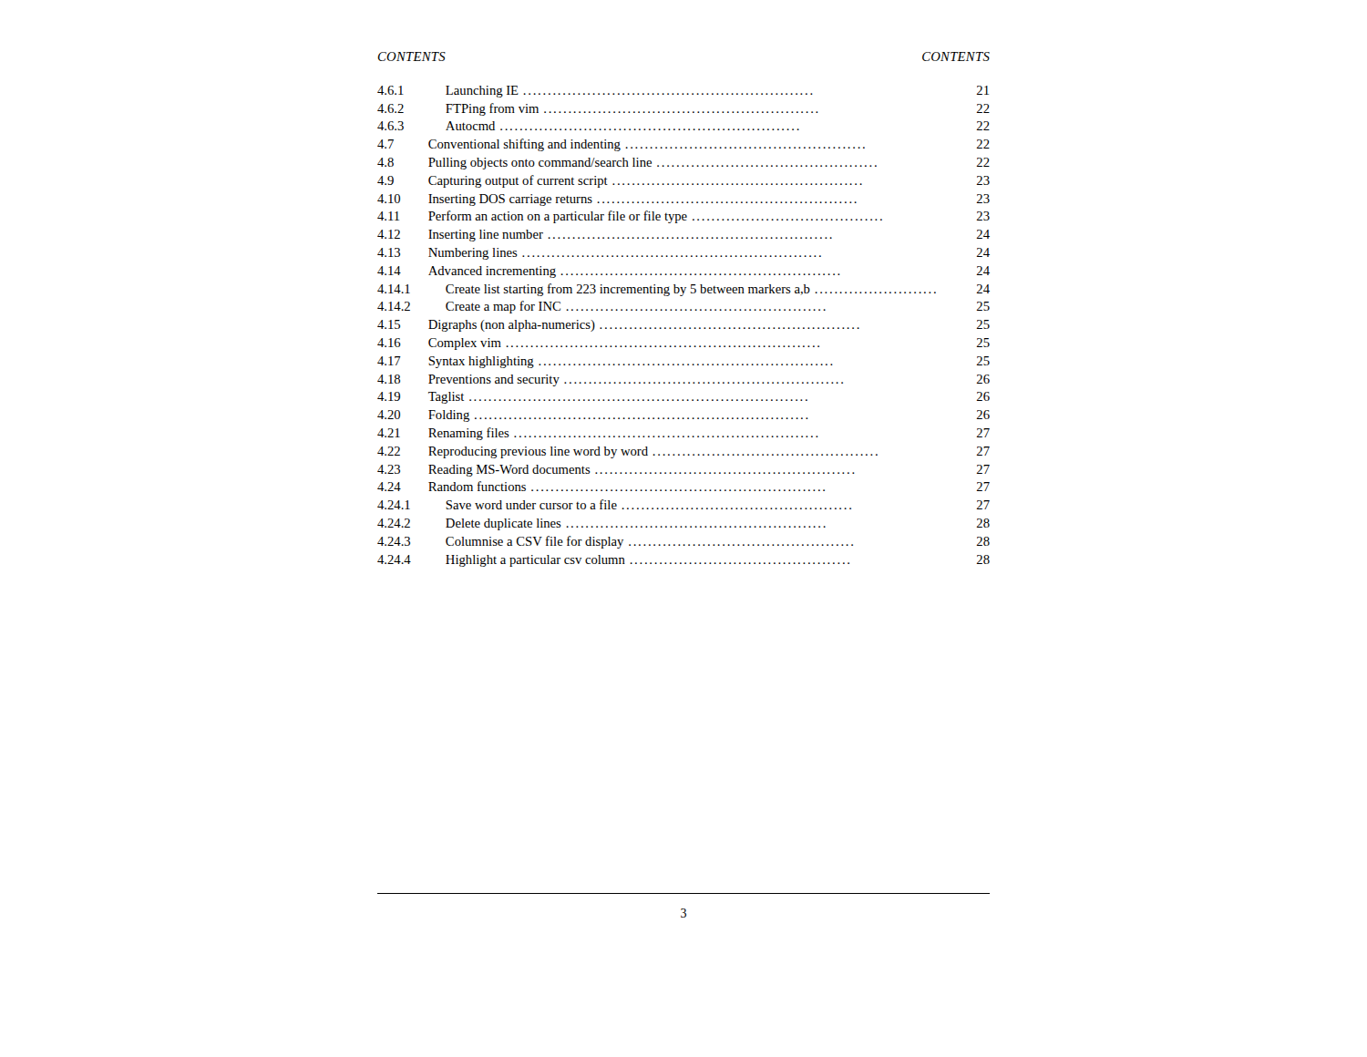CONTENTS CONTENTS
4.6.1 Launching IE........................................................... 21
4.6.2 FTPing from vim........................................................ 22
4.6.3 Autocmd............................................................. 22
4.7 Conventional shifting and indenting................................................. 22
4.8 Pulling objects onto command/search line............................................. 22
4.9 Capturing output of current script................................................... 23
4.10 Inserting DOS carriage returns..................................................... 23
4.11 Perform an action on a particular file or file type....................................... 23
4.12 Inserting line number.......................................................... 24
4.13 Numbering lines............................................................. 24
4.14 Advanced incrementing......................................................... 24
4.14.1 Create list starting from 223 incrementing by 5 between markers a,b......................... 24
4.14.2 Create a map for INC..................................................... 25
4.15 Digraphs (non alpha-numerics)..................................................... 25
4.16 Complex vim................................................................ 25
4.17 Syntax highlighting............................................................ 25
4.18 Preventions and security......................................................... 26
4.19 Taglist..................................................................... 26
4.20 Folding.................................................................... 26
4.21 Renaming files.............................................................. 27
4.22 Reproducing previous line word by word.............................................. 27
4.23 Reading MS-Word documents..................................................... 27
4.24 Random functions............................................................ 27
4.24.1 Save word under cursor to a file............................................... 27
4.24.2 Delete duplicate lines..................................................... 28
4.24.3 Columnise a CSV file for display.............................................. 28
4.24.4 Highlight a particular csv column............................................. 28
3